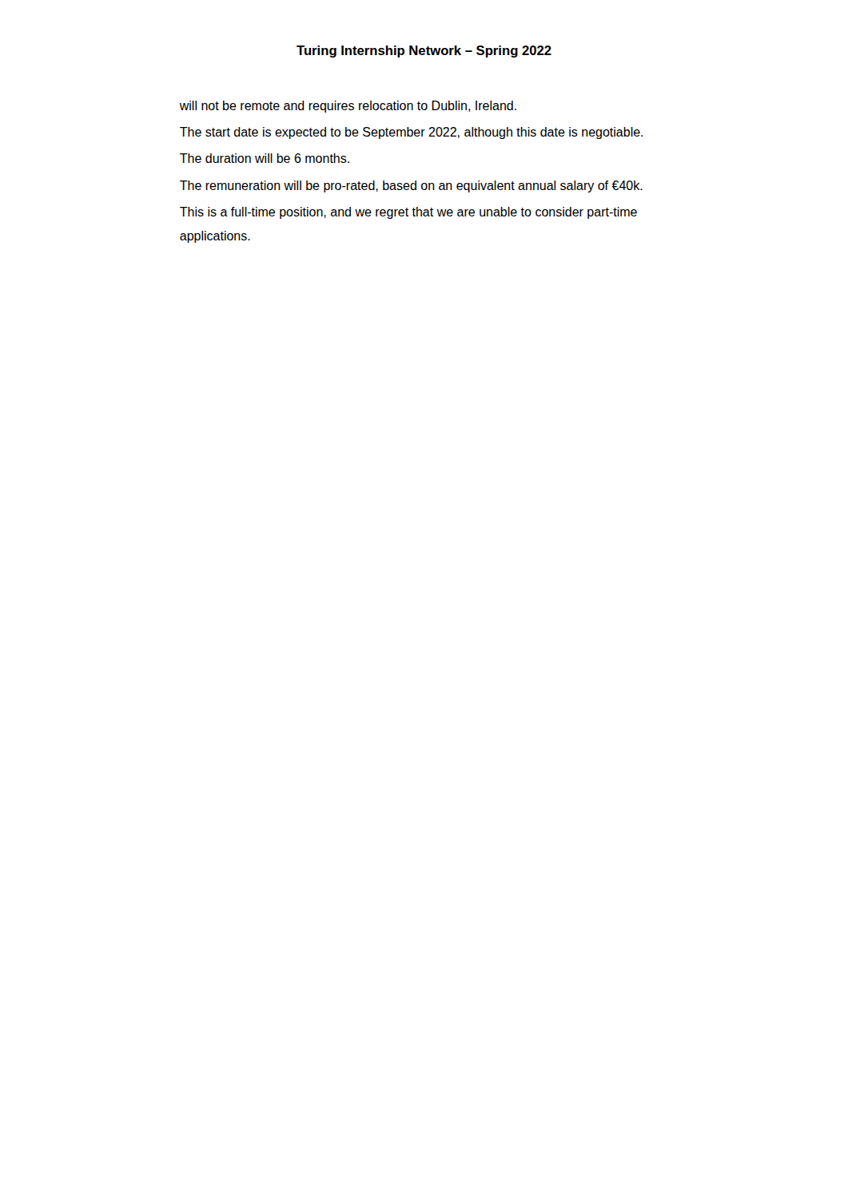Turing Internship Network – Spring 2022
will not be remote and requires relocation to Dublin, Ireland.
The start date is expected to be September 2022, although this date is negotiable.
The duration will be 6 months.
The remuneration will be pro-rated, based on an equivalent annual salary of €40k.
This is a full-time position, and we regret that we are unable to consider part-time applications.